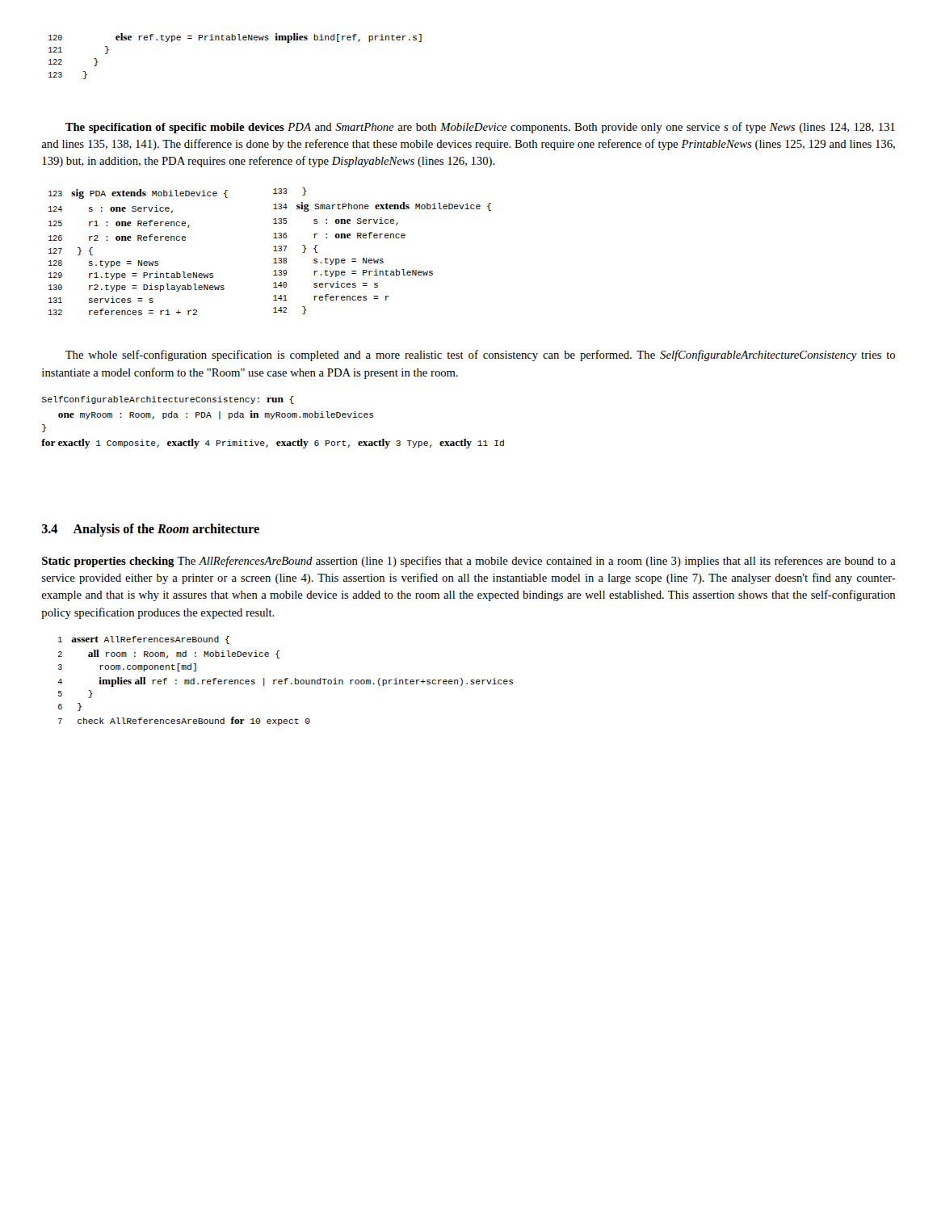120 else ref.type = PrintableNews implies bind[ref, printer.s]
121 }
122 }
123 }
The specification of specific mobile devices PDA and SmartPhone are both MobileDevice components. Both provide only one service s of type News (lines 124, 128, 131 and lines 135, 138, 141). The difference is done by the reference that these mobile devices require. Both require one reference of type PrintableNews (lines 125, 129 and lines 136, 139) but, in addition, the PDA requires one reference of type DisplayableNews (lines 126, 130).
123 sig PDA extends MobileDevice {
124 s : one Service,
125 r1 : one Reference,
126 r2 : one Reference
127 } {
128 s.type = News
129 r1.type = PrintableNews
130 r2.type = DisplayableNews
131 services = s
132 references = r1 + r2
133 }
134 sig SmartPhone extends MobileDevice {
135 s : one Service,
136 r : one Reference
137 } {
138 s.type = News
139 r.type = PrintableNews
140 services = s
141 references = r
142 }
The whole self-configuration specification is completed and a more realistic test of consistency can be performed. The SelfConfigurableArchitectureConsistency tries to instantiate a model conform to the "Room" use case when a PDA is present in the room.
SelfConfigurableArchitectureConsistency: run { one myRoom : Room, pda : PDA | pda in myRoom.mobileDevices } for exactly 1 Composite, exactly 4 Primitive, exactly 6 Port, exactly 3 Type, exactly 11 Id
3.4 Analysis of the Room architecture
Static properties checking The AllReferencesAreBound assertion (line 1) specifies that a mobile device contained in a room (line 3) implies that all its references are bound to a service provided either by a printer or a screen (line 4). This assertion is verified on all the instantiable model in a large scope (line 7). The analyser doesn't find any counter-example and that is why it assures that when a mobile device is added to the room all the expected bindings are well established. This assertion shows that the self-configuration policy specification produces the expected result.
1 assert AllReferencesAreBound {
2 all room : Room, md : MobileDevice {
3 room.component[md]
4 implies all ref : md.references | ref.boundToin room.(printer+screen).services
5 }
6 }
7 check AllReferencesAreBound for 10 expect 0